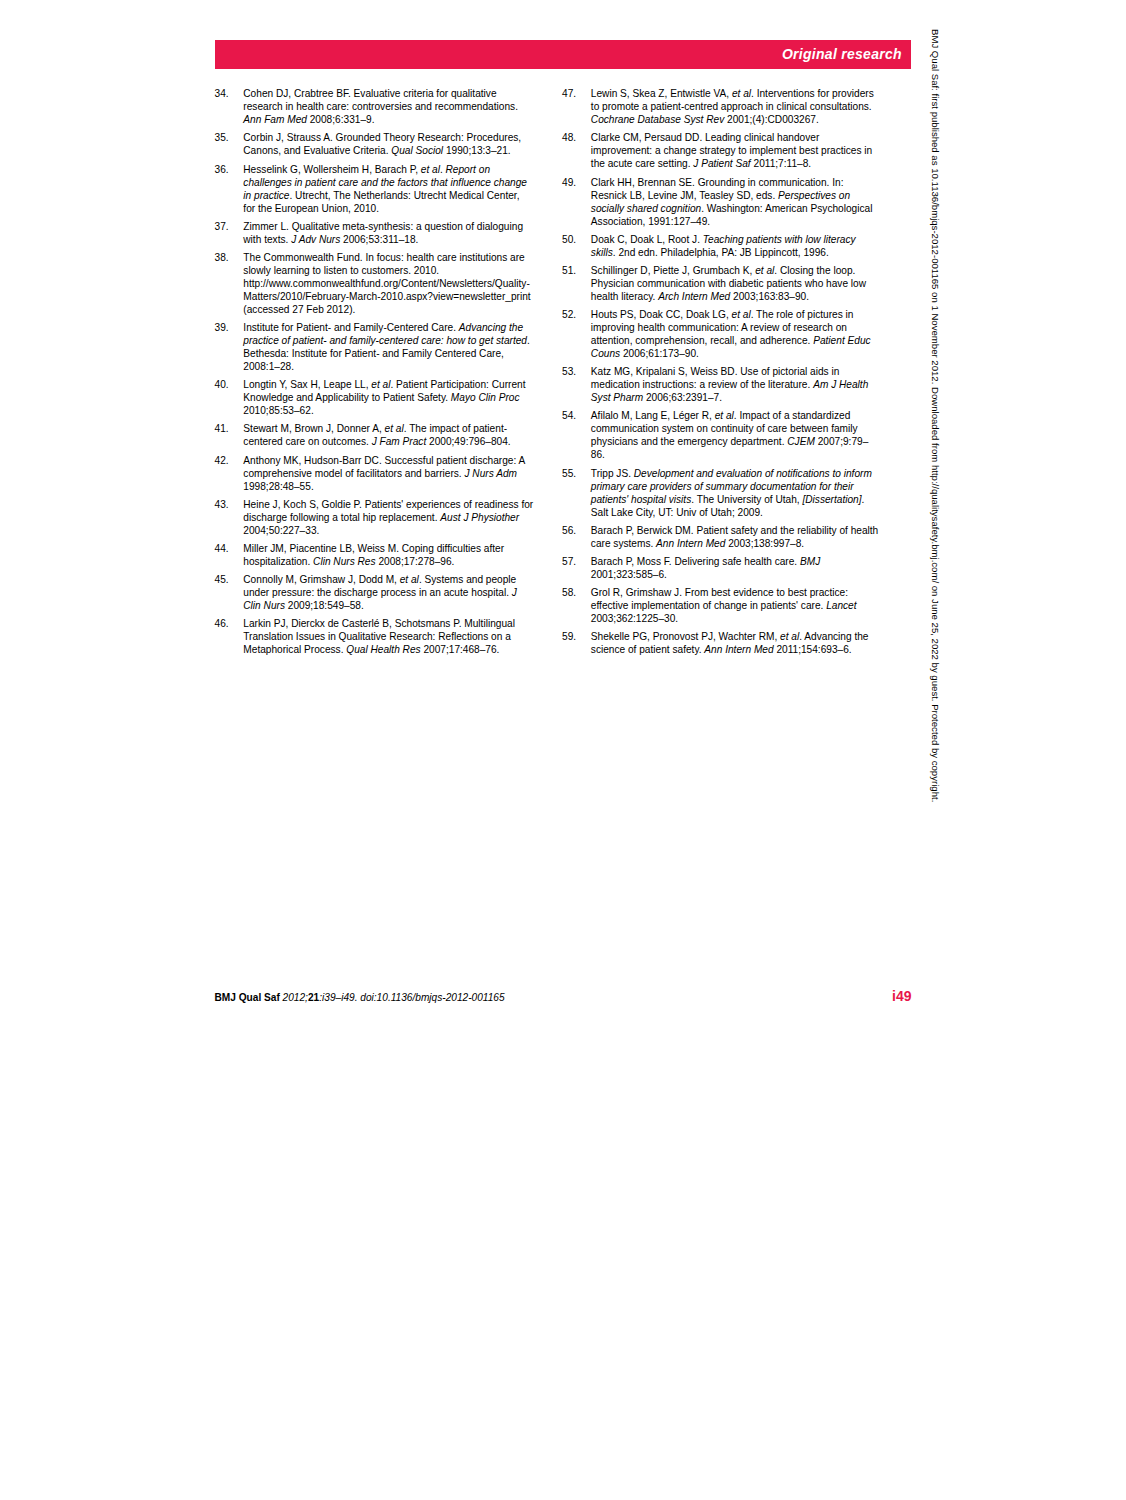Original research
BMJ Qual Saf: first published as 10.1136/bmjqs-2012-001165 on 1 November 2012. Downloaded from http://qualitysafety.bmj.com/ on June 25, 2022 by guest. Protected by copyright.
34. Cohen DJ, Crabtree BF. Evaluative criteria for qualitative research in health care: controversies and recommendations. Ann Fam Med 2008;6:331–9.
35. Corbin J, Strauss A. Grounded Theory Research: Procedures, Canons, and Evaluative Criteria. Qual Sociol 1990;13:3–21.
36. Hesselink G, Wollersheim H, Barach P, et al. Report on challenges in patient care and the factors that influence change in practice. Utrecht, The Netherlands: Utrecht Medical Center, for the European Union, 2010.
37. Zimmer L. Qualitative meta-synthesis: a question of dialoguing with texts. J Adv Nurs 2006;53:311–18.
38. The Commonwealth Fund. In focus: health care institutions are slowly learning to listen to customers. 2010. http://www.commonwealthfund.org/Content/Newsletters/Quality-Matters/2010/February-March-2010.aspx?view=newsletter_print (accessed 27 Feb 2012).
39. Institute for Patient- and Family-Centered Care. Advancing the practice of patient- and family-centered care: how to get started. Bethesda: Institute for Patient- and Family Centered Care, 2008:1–28.
40. Longtin Y, Sax H, Leape LL, et al. Patient Participation: Current Knowledge and Applicability to Patient Safety. Mayo Clin Proc 2010;85:53–62.
41. Stewart M, Brown J, Donner A, et al. The impact of patient-centered care on outcomes. J Fam Pract 2000;49:796–804.
42. Anthony MK, Hudson-Barr DC. Successful patient discharge: A comprehensive model of facilitators and barriers. J Nurs Adm 1998;28:48–55.
43. Heine J, Koch S, Goldie P. Patients' experiences of readiness for discharge following a total hip replacement. Aust J Physiother 2004;50:227–33.
44. Miller JM, Piacentine LB, Weiss M. Coping difficulties after hospitalization. Clin Nurs Res 2008;17:278–96.
45. Connolly M, Grimshaw J, Dodd M, et al. Systems and people under pressure: the discharge process in an acute hospital. J Clin Nurs 2009;18:549–58.
46. Larkin PJ, Dierckx de Casterlé B, Schotsmans P. Multilingual Translation Issues in Qualitative Research: Reflections on a Metaphorical Process. Qual Health Res 2007;17:468–76.
47. Lewin S, Skea Z, Entwistle VA, et al. Interventions for providers to promote a patient-centred approach in clinical consultations. Cochrane Database Syst Rev 2001;(4):CD003267.
48. Clarke CM, Persaud DD. Leading clinical handover improvement: a change strategy to implement best practices in the acute care setting. J Patient Saf 2011;7:11–8.
49. Clark HH, Brennan SE. Grounding in communication. In: Resnick LB, Levine JM, Teasley SD, eds. Perspectives on socially shared cognition. Washington: American Psychological Association, 1991:127–49.
50. Doak C, Doak L, Root J. Teaching patients with low literacy skills. 2nd edn. Philadelphia, PA: JB Lippincott, 1996.
51. Schillinger D, Piette J, Grumbach K, et al. Closing the loop. Physician communication with diabetic patients who have low health literacy. Arch Intern Med 2003;163:83–90.
52. Houts PS, Doak CC, Doak LG, et al. The role of pictures in improving health communication: A review of research on attention, comprehension, recall, and adherence. Patient Educ Couns 2006;61:173–90.
53. Katz MG, Kripalani S, Weiss BD. Use of pictorial aids in medication instructions: a review of the literature. Am J Health Syst Pharm 2006;63:2391–7.
54. Afilalo M, Lang E, Léger R, et al. Impact of a standardized communication system on continuity of care between family physicians and the emergency department. CJEM 2007;9:79–86.
55. Tripp JS. Development and evaluation of notifications to inform primary care providers of summary documentation for their patients' hospital visits. The University of Utah, [Dissertation]. Salt Lake City, UT: Univ of Utah; 2009.
56. Barach P, Berwick DM. Patient safety and the reliability of health care systems. Ann Intern Med 2003;138:997–8.
57. Barach P, Moss F. Delivering safe health care. BMJ 2001;323:585–6.
58. Grol R, Grimshaw J. From best evidence to best practice: effective implementation of change in patients' care. Lancet 2003;362:1225–30.
59. Shekelle PG, Pronovost PJ, Wachter RM, et al. Advancing the science of patient safety. Ann Intern Med 2011;154:693–6.
BMJ Qual Saf 2012;21:i39–i49. doi:10.1136/bmjqs-2012-001165
i49